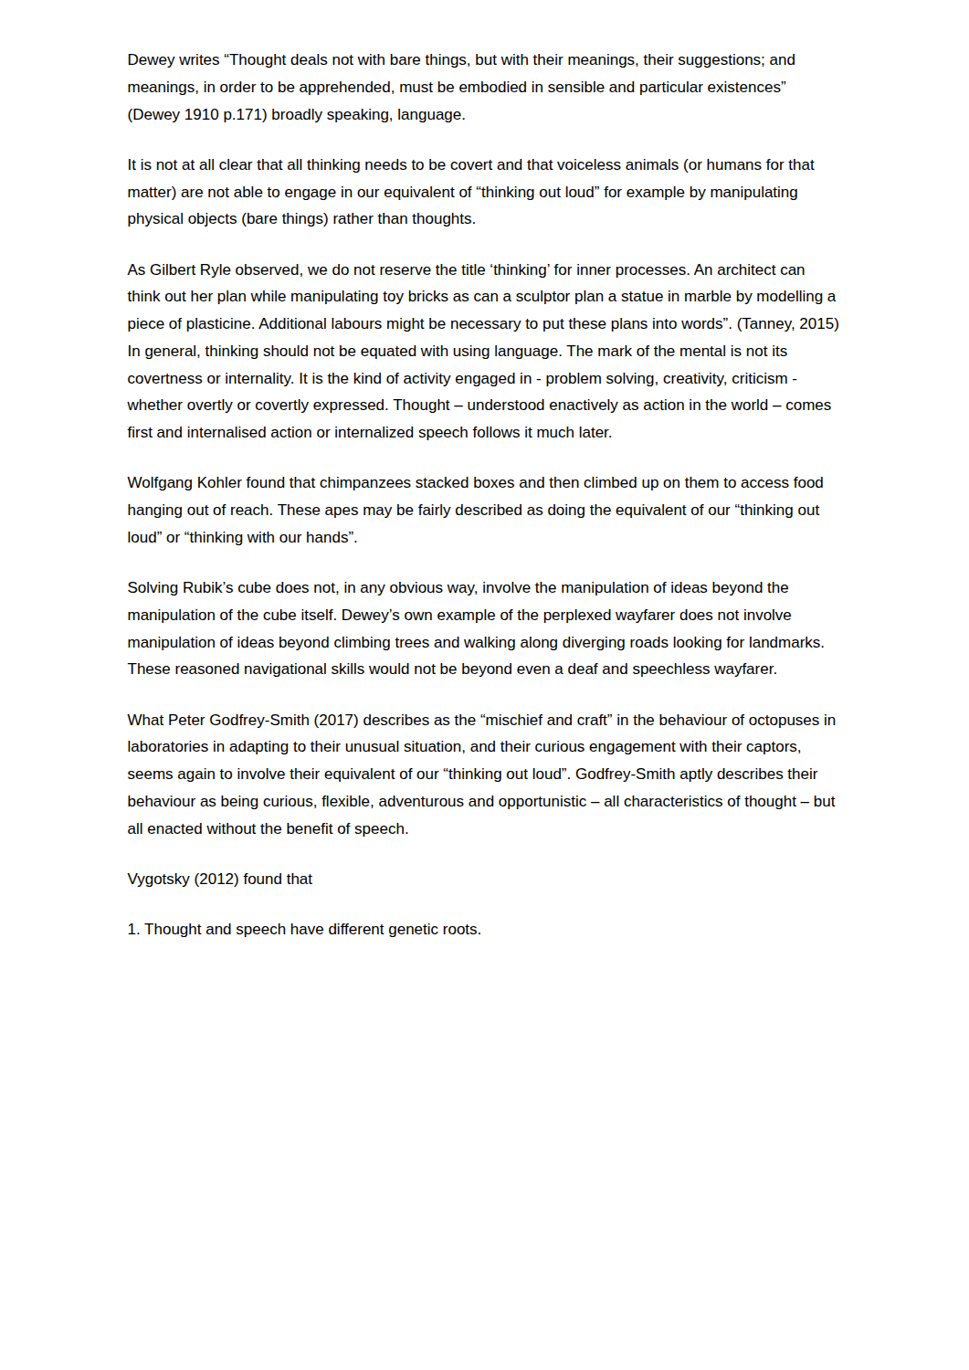Dewey writes “Thought deals not with bare things, but with their meanings, their suggestions; and meanings, in order to be apprehended, must be embodied in sensible and particular existences” (Dewey 1910 p.171) broadly speaking, language.
It is not at all clear that all thinking needs to be covert and that voiceless animals (or humans for that matter) are not able to engage in our equivalent of “thinking out loud” for example by manipulating physical objects (bare things) rather than thoughts.
As Gilbert Ryle observed, we do not reserve the title ‘thinking’ for inner processes. An architect can think out her plan while manipulating toy bricks as can a sculptor plan a statue in marble by modelling a piece of plasticine. Additional labours might be necessary to put these plans into words”. (Tanney, 2015) In general, thinking should not be equated with using language. The mark of the mental is not its covertness or internality. It is the kind of activity engaged in - problem solving, creativity, criticism - whether overtly or covertly expressed. Thought – understood enactively as action in the world – comes first and internalised action or internalized speech follows it much later.
Wolfgang Kohler found that chimpanzees stacked boxes and then climbed up on them to access food hanging out of reach. These apes may be fairly described as doing the equivalent of our “thinking out loud” or “thinking with our hands”.
Solving Rubik’s cube does not, in any obvious way, involve the manipulation of ideas beyond the manipulation of the cube itself. Dewey’s own example of the perplexed wayfarer does not involve manipulation of ideas beyond climbing trees and walking along diverging roads looking for landmarks. These reasoned navigational skills would not be beyond even a deaf and speechless wayfarer.
What Peter Godfrey-Smith (2017) describes as the “mischief and craft” in the behaviour of octopuses in laboratories in adapting to their unusual situation, and their curious engagement with their captors, seems again to involve their equivalent of our “thinking out loud”. Godfrey-Smith aptly describes their behaviour as being curious, flexible, adventurous and opportunistic – all characteristics of thought – but all enacted without the benefit of speech.
Vygotsky (2012) found that
1. Thought and speech have different genetic roots.